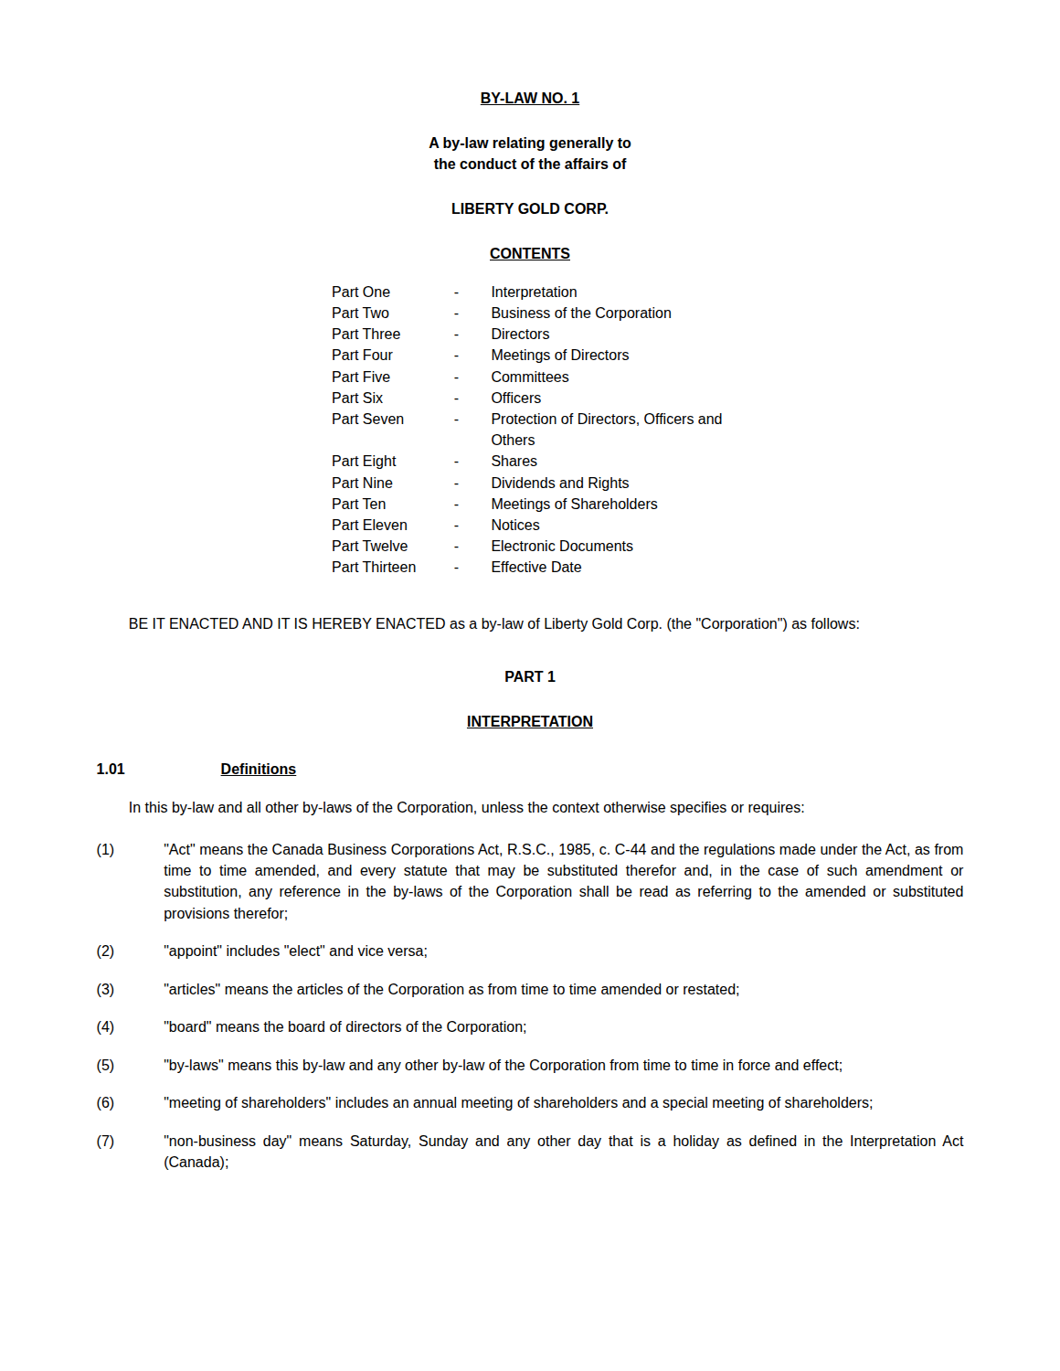BY-LAW NO. 1
A by-law relating generally to
the conduct of the affairs of
LIBERTY GOLD CORP.
CONTENTS
| Part One | - | Interpretation |
| Part Two | - | Business of the Corporation |
| Part Three | - | Directors |
| Part Four | - | Meetings of Directors |
| Part Five | - | Committees |
| Part Six | - | Officers |
| Part Seven | - | Protection of Directors, Officers and Others |
| Part Eight | - | Shares |
| Part Nine | - | Dividends and Rights |
| Part Ten | - | Meetings of Shareholders |
| Part Eleven | - | Notices |
| Part Twelve | - | Electronic Documents |
| Part Thirteen | - | Effective Date |
BE IT ENACTED AND IT IS HEREBY ENACTED as a by-law of Liberty Gold Corp. (the "Corporation") as follows:
PART 1
INTERPRETATION
1.01 Definitions
In this by-law and all other by-laws of the Corporation, unless the context otherwise specifies or requires:
(1) "Act" means the Canada Business Corporations Act, R.S.C., 1985, c. C-44 and the regulations made under the Act, as from time to time amended, and every statute that may be substituted therefor and, in the case of such amendment or substitution, any reference in the by-laws of the Corporation shall be read as referring to the amended or substituted provisions therefor;
(2) "appoint" includes "elect" and vice versa;
(3) "articles" means the articles of the Corporation as from time to time amended or restated;
(4) "board" means the board of directors of the Corporation;
(5) "by-laws" means this by-law and any other by-law of the Corporation from time to time in force and effect;
(6) "meeting of shareholders" includes an annual meeting of shareholders and a special meeting of shareholders;
(7) "non-business day" means Saturday, Sunday and any other day that is a holiday as defined in the Interpretation Act (Canada);